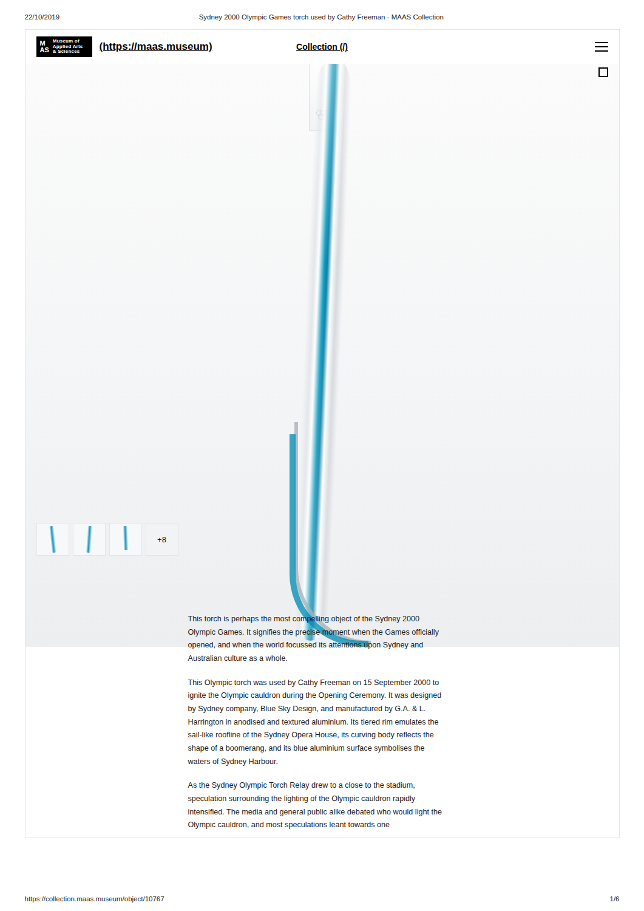22/10/2019
Sydney 2000 Olympic Games torch used by Cathy Freeman - MAAS Collection
M
AS Museum of
Applied Arts
& Sciences (https://maas.museum)
Collection (/)
+8
This torch is perhaps the most compelling object of the Sydney 2000 Olympic Games. It signifies the precise moment when the Games officially opened, and when the world focussed its attentions upon Sydney and Australian culture as a whole.
This Olympic torch was used by Cathy Freeman on 15 September 2000 to ignite the Olympic cauldron during the Opening Ceremony. It was designed by Sydney company, Blue Sky Design, and manufactured by G.A. & L. Harrington in anodised and textured aluminium. Its tiered rim emulates the sail-like roofline of the Sydney Opera House, its curving body reflects the shape of a boomerang, and its blue aluminium surface symbolises the waters of Sydney Harbour.
As the Sydney Olympic Torch Relay drew to a close to the stadium, speculation surrounding the lighting of the Olympic cauldron rapidly intensified. The media and general public alike debated who would light the Olympic cauldron, and most speculations leant towards one
of several celebrated Australian women. The final leg of the torch
https://collection.maas.museum/object/10767 1/6